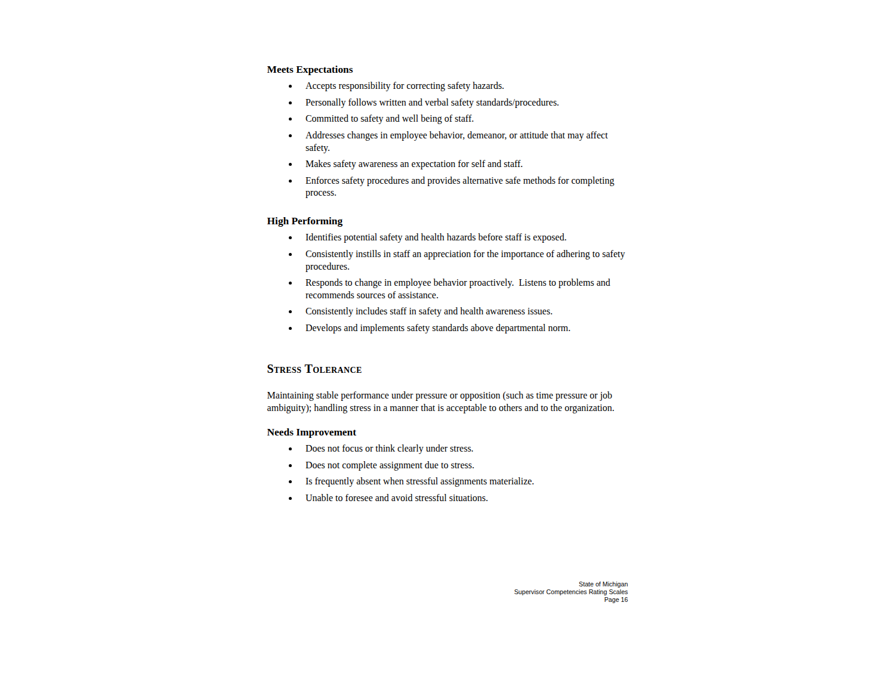Meets Expectations
Accepts responsibility for correcting safety hazards.
Personally follows written and verbal safety standards/procedures.
Committed to safety and well being of staff.
Addresses changes in employee behavior, demeanor, or attitude that may affect safety.
Makes safety awareness an expectation for self and staff.
Enforces safety procedures and provides alternative safe methods for completing process.
High Performing
Identifies potential safety and health hazards before staff is exposed.
Consistently instills in staff an appreciation for the importance of adhering to safety procedures.
Responds to change in employee behavior proactively. Listens to problems and recommends sources of assistance.
Consistently includes staff in safety and health awareness issues.
Develops and implements safety standards above departmental norm.
Stress Tolerance
Maintaining stable performance under pressure or opposition (such as time pressure or job ambiguity); handling stress in a manner that is acceptable to others and to the organization.
Needs Improvement
Does not focus or think clearly under stress.
Does not complete assignment due to stress.
Is frequently absent when stressful assignments materialize.
Unable to foresee and avoid stressful situations.
State of Michigan
Supervisor Competencies Rating Scales
Page 16